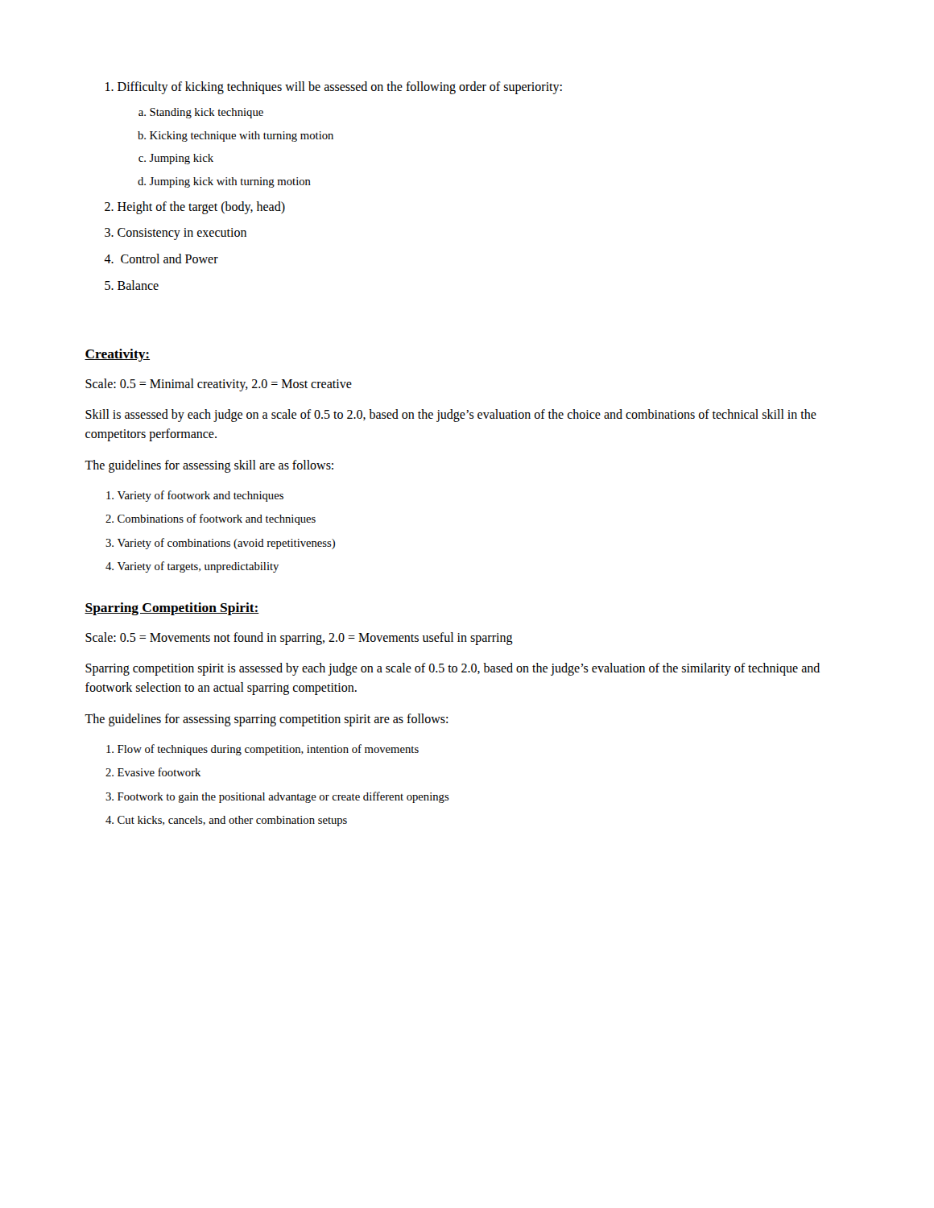Difficulty of kicking techniques will be assessed on the following order of superiority:
Standing kick technique
Kicking technique with turning motion
Jumping kick
Jumping kick with turning motion
Height of the target (body, head)
Consistency in execution
Control and Power
Balance
Creativity:
Scale: 0.5 = Minimal creativity, 2.0 = Most creative
Skill is assessed by each judge on a scale of 0.5 to 2.0, based on the judge’s evaluation of the choice and combinations of technical skill in the competitors performance.
The guidelines for assessing skill are as follows:
Variety of footwork and techniques
Combinations of footwork and techniques
Variety of combinations (avoid repetitiveness)
Variety of targets, unpredictability
Sparring Competition Spirit:
Scale: 0.5 = Movements not found in sparring, 2.0 = Movements useful in sparring
Sparring competition spirit is assessed by each judge on a scale of 0.5 to 2.0, based on the judge’s evaluation of the similarity of technique and footwork selection to an actual sparring competition.
The guidelines for assessing sparring competition spirit are as follows:
Flow of techniques during competition, intention of movements
Evasive footwork
Footwork to gain the positional advantage or create different openings
Cut kicks, cancels, and other combination setups